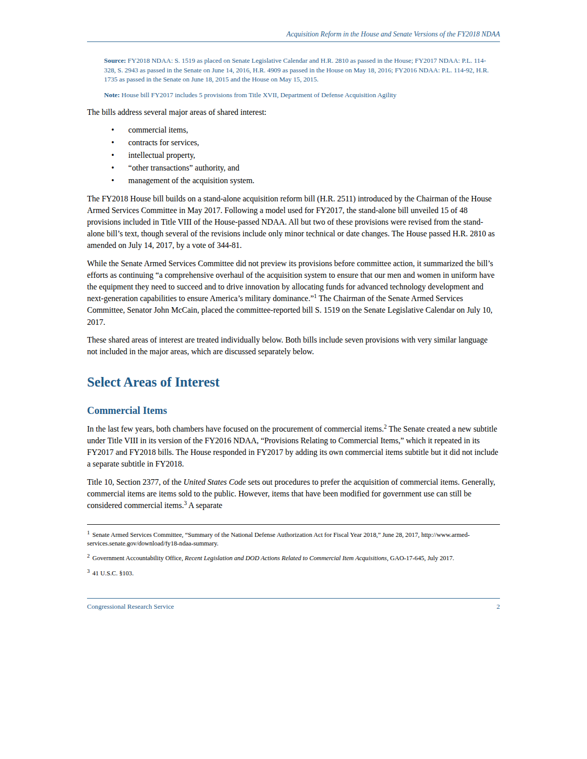Acquisition Reform in the House and Senate Versions of the FY2018 NDAA
Source: FY2018 NDAA: S. 1519 as placed on Senate Legislative Calendar and H.R. 2810 as passed in the House; FY2017 NDAA: P.L. 114-328, S. 2943 as passed in the Senate on June 14, 2016, H.R. 4909 as passed in the House on May 18, 2016; FY2016 NDAA: P.L. 114-92, H.R. 1735 as passed in the Senate on June 18, 2015 and the House on May 15, 2015.
Note: House bill FY2017 includes 5 provisions from Title XVII, Department of Defense Acquisition Agility
The bills address several major areas of shared interest:
commercial items,
contracts for services,
intellectual property,
“other transactions” authority, and
management of the acquisition system.
The FY2018 House bill builds on a stand-alone acquisition reform bill (H.R. 2511) introduced by the Chairman of the House Armed Services Committee in May 2017. Following a model used for FY2017, the stand-alone bill unveiled 15 of 48 provisions included in Title VIII of the House-passed NDAA. All but two of these provisions were revised from the stand-alone bill’s text, though several of the revisions include only minor technical or date changes. The House passed H.R. 2810 as amended on July 14, 2017, by a vote of 344-81.
While the Senate Armed Services Committee did not preview its provisions before committee action, it summarized the bill’s efforts as continuing “a comprehensive overhaul of the acquisition system to ensure that our men and women in uniform have the equipment they need to succeed and to drive innovation by allocating funds for advanced technology development and next-generation capabilities to ensure America’s military dominance.”1 The Chairman of the Senate Armed Services Committee, Senator John McCain, placed the committee-reported bill S. 1519 on the Senate Legislative Calendar on July 10, 2017.
These shared areas of interest are treated individually below. Both bills include seven provisions with very similar language not included in the major areas, which are discussed separately below.
Select Areas of Interest
Commercial Items
In the last few years, both chambers have focused on the procurement of commercial items.2 The Senate created a new subtitle under Title VIII in its version of the FY2016 NDAA, “Provisions Relating to Commercial Items,” which it repeated in its FY2017 and FY2018 bills. The House responded in FY2017 by adding its own commercial items subtitle but it did not include a separate subtitle in FY2018.
Title 10, Section 2377, of the United States Code sets out procedures to prefer the acquisition of commercial items. Generally, commercial items are items sold to the public. However, items that have been modified for government use can still be considered commercial items.3 A separate
1 Senate Armed Services Committee, “Summary of the National Defense Authorization Act for Fiscal Year 2018,” June 28, 2017, http://www.armed-services.senate.gov/download/fy18-ndaa-summary.
2 Government Accountability Office, Recent Legislation and DOD Actions Related to Commercial Item Acquisitions, GAO-17-645, July 2017.
3 41 U.S.C. §103.
Congressional Research Service 2